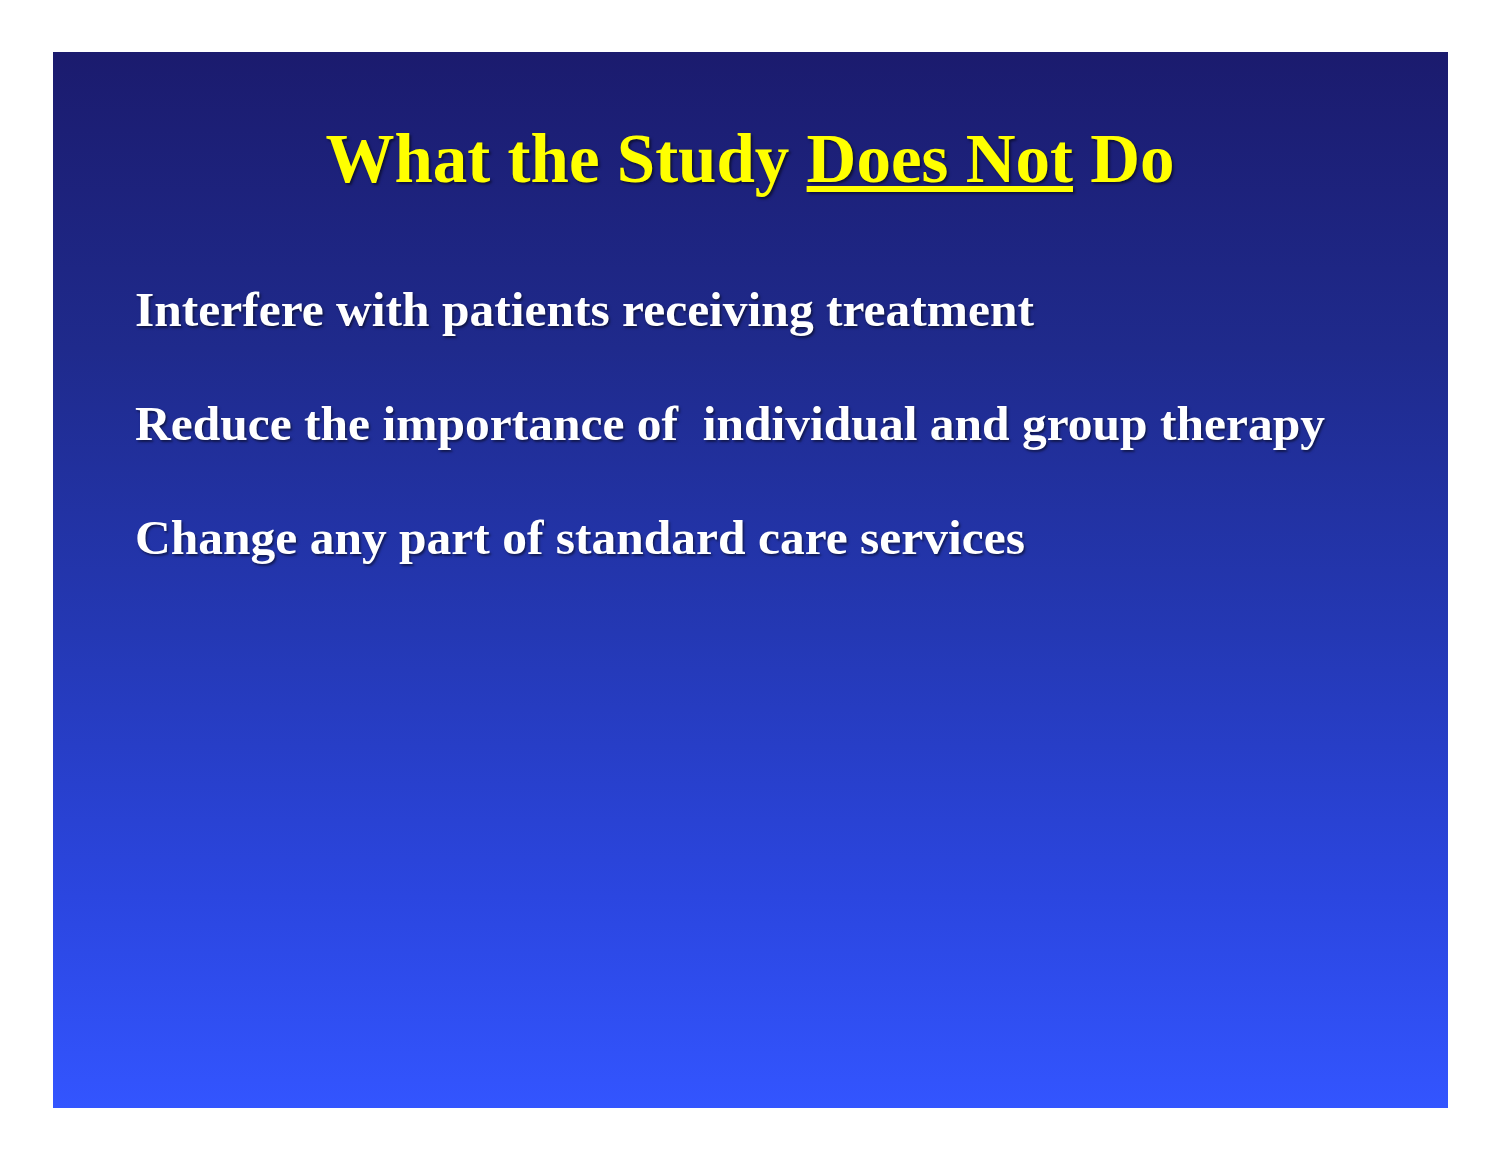What the Study Does Not Do
Interfere with patients receiving treatment
Reduce the importance of individual and group therapy
Change any part of standard care services